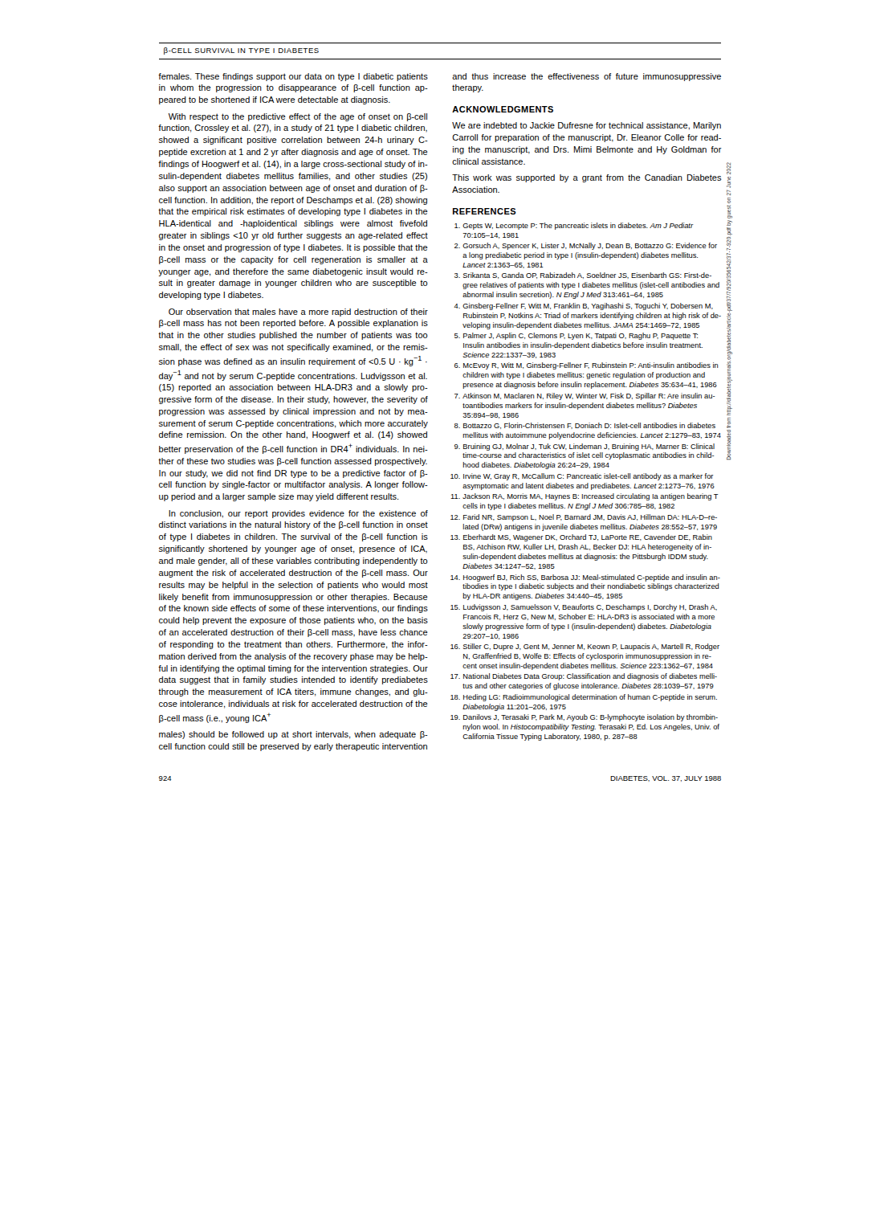β-CELL SURVIVAL IN TYPE I DIABETES
Downloaded from http://diabetesjournals.org/diabetes/article-pdf/37/7/920/356542/37-7-920.pdf by guest on 27 June 2022
females. These findings support our data on type I diabetic patients in whom the progression to disappearance of β-cell function appeared to be shortened if ICA were detectable at diagnosis.
With respect to the predictive effect of the age of onset on β-cell function, Crossley et al. (27), in a study of 21 type I diabetic children, showed a significant positive correlation between 24-h urinary C-peptide excretion at 1 and 2 yr after diagnosis and age of onset. The findings of Hoogwerf et al. (14), in a large cross-sectional study of insulin-dependent diabetes mellitus families, and other studies (25) also support an association between age of onset and duration of β-cell function. In addition, the report of Deschamps et al. (28) showing that the empirical risk estimates of developing type I diabetes in the HLA-identical and -haploidentical siblings were almost fivefold greater in siblings <10 yr old further suggests an age-related effect in the onset and progression of type I diabetes. It is possible that the β-cell mass or the capacity for cell regeneration is smaller at a younger age, and therefore the same diabetogenic insult would result in greater damage in younger children who are susceptible to developing type I diabetes.
Our observation that males have a more rapid destruction of their β-cell mass has not been reported before. A possible explanation is that in the other studies published the number of patients was too small, the effect of sex was not specifically examined, or the remission phase was defined as an insulin requirement of <0.5 U · kg−1 · day−1 and not by serum C-peptide concentrations. Ludvigsson et al. (15) reported an association between HLA-DR3 and a slowly progressive form of the disease. In their study, however, the severity of progression was assessed by clinical impression and not by measurement of serum C-peptide concentrations, which more accurately define remission. On the other hand, Hoogwerf et al. (14) showed better preservation of the β-cell function in DR4+ individuals. In neither of these two studies was β-cell function assessed prospectively. In our study, we did not find DR type to be a predictive factor of β-cell function by single-factor or multifactor analysis. A longer follow-up period and a larger sample size may yield different results.
In conclusion, our report provides evidence for the existence of distinct variations in the natural history of the β-cell function in onset of type I diabetes in children. The survival of the β-cell function is significantly shortened by younger age of onset, presence of ICA, and male gender, all of these variables contributing independently to augment the risk of accelerated destruction of the β-cell mass. Our results may be helpful in the selection of patients who would most likely benefit from immunosuppression or other therapies. Because of the known side effects of some of these interventions, our findings could help prevent the exposure of those patients who, on the basis of an accelerated destruction of their β-cell mass, have less chance of responding to the treatment than others. Furthermore, the information derived from the analysis of the recovery phase may be helpful in identifying the optimal timing for the intervention strategies. Our data suggest that in family studies intended to identify prediabetes through the measurement of ICA titers, immune changes, and glucose intolerance, individuals at risk for accelerated destruction of the β-cell mass (i.e., young ICA+
males) should be followed up at short intervals, when adequate β-cell function could still be preserved by early therapeutic intervention and thus increase the effectiveness of future immunosuppressive therapy.
Acknowledgments
We are indebted to Jackie Dufresne for technical assistance, Marilyn Carroll for preparation of the manuscript, Dr. Eleanor Colle for reading the manuscript, and Drs. Mimi Belmonte and Hy Goldman for clinical assistance.
This work was supported by a grant from the Canadian Diabetes Association.
References
Gepts W, Lecompte P: The pancreatic islets in diabetes. Am J Pediatr 70:105–14, 1981
Gorsuch A, Spencer K, Lister J, McNally J, Dean B, Bottazzo G: Evidence for a long prediabetic period in type I (insulin-dependent) diabetes mellitus. Lancet 2:1363–65, 1981
Srikanta S, Ganda OP, Rabizadeh A, Soeldner JS, Eisenbarth GS: First-degree relatives of patients with type I diabetes mellitus (islet-cell antibodies and abnormal insulin secretion). N Engl J Med 313:461–64, 1985
Ginsberg-Fellner F, Witt M, Franklin B, Yagihashi S, Toguchi Y, Dobersen M, Rubinstein P, Notkins A: Triad of markers identifying children at high risk of developing insulin-dependent diabetes mellitus. JAMA 254:1469–72, 1985
Palmer J, Asplin C, Clemons P, Lyen K, Tatpati O, Raghu P, Paquette T: Insulin antibodies in insulin-dependent diabetics before insulin treatment. Science 222:1337–39, 1983
McEvoy R, Witt M, Ginsberg-Fellner F, Rubinstein P: Anti-insulin antibodies in children with type I diabetes mellitus: genetic regulation of production and presence at diagnosis before insulin replacement. Diabetes 35:634–41, 1986
Atkinson M, Maclaren N, Riley W, Winter W, Fisk D, Spillar R: Are insulin autoantibodies markers for insulin-dependent diabetes mellitus? Diabetes 35:894–98, 1986
Bottazzo G, Florin-Christensen F, Doniach D: Islet-cell antibodies in diabetes mellitus with autoimmune polyendocrine deficiencies. Lancet 2:1279–83, 1974
Bruining GJ, Molnar J, Tuk CW, Lindeman J, Bruining HA, Marner B: Clinical time-course and characteristics of islet cell cytoplasmatic antibodies in childhood diabetes. Diabetologia 26:24–29, 1984
Irvine W, Gray R, McCallum C: Pancreatic islet-cell antibody as a marker for asymptomatic and latent diabetes and prediabetes. Lancet 2:1273–76, 1976
Jackson RA, Morris MA, Haynes B: Increased circulating Ia antigen bearing T cells in type I diabetes mellitus. N Engl J Med 306:785–88, 1982
Farid NR, Sampson L, Noel P, Barnard JM, Davis AJ, Hillman DA: HLA-D–related (DRw) antigens in juvenile diabetes mellitus. Diabetes 28:552–57, 1979
Eberhardt MS, Wagener DK, Orchard TJ, LaPorte RE, Cavender DE, Rabin BS, Atchison RW, Kuller LH, Drash AL, Becker DJ: HLA heterogeneity of insulin-dependent diabetes mellitus at diagnosis: the Pittsburgh IDDM study. Diabetes 34:1247–52, 1985
Hoogwerf BJ, Rich SS, Barbosa JJ: Meal-stimulated C-peptide and insulin antibodies in type I diabetic subjects and their nondiabetic siblings characterized by HLA-DR antigens. Diabetes 34:440–45, 1985
Ludvigsson J, Samuelsson V, Beauforts C, Deschamps I, Dorchy H, Drash A, Francois R, Herz G, New M, Schober E: HLA-DR3 is associated with a more slowly progressive form of type I (insulin-dependent) diabetes. Diabetologia 29:207–10, 1986
Stiller C, Dupre J, Gent M, Jenner M, Keown P, Laupacis A, Martell R, Rodger N, Graffenfried B, Wolfe B: Effects of cyclosporin immunosuppression in recent onset insulin-dependent diabetes mellitus. Science 223:1362–67, 1984
National Diabetes Data Group: Classification and diagnosis of diabetes mellitus and other categories of glucose intolerance. Diabetes 28:1039–57, 1979
Heding LG: Radioimmunological determination of human C-peptide in serum. Diabetologia 11:201–206, 1975
Danilovs J, Terasaki P, Park M, Ayoub G: B-lymphocyte isolation by thrombin-nylon wool. In Histocompatibility Testing. Terasaki P, Ed. Los Angeles, Univ. of California Tissue Typing Laboratory, 1980, p. 287–88
924 DIABETES, VOL. 37, JULY 1988